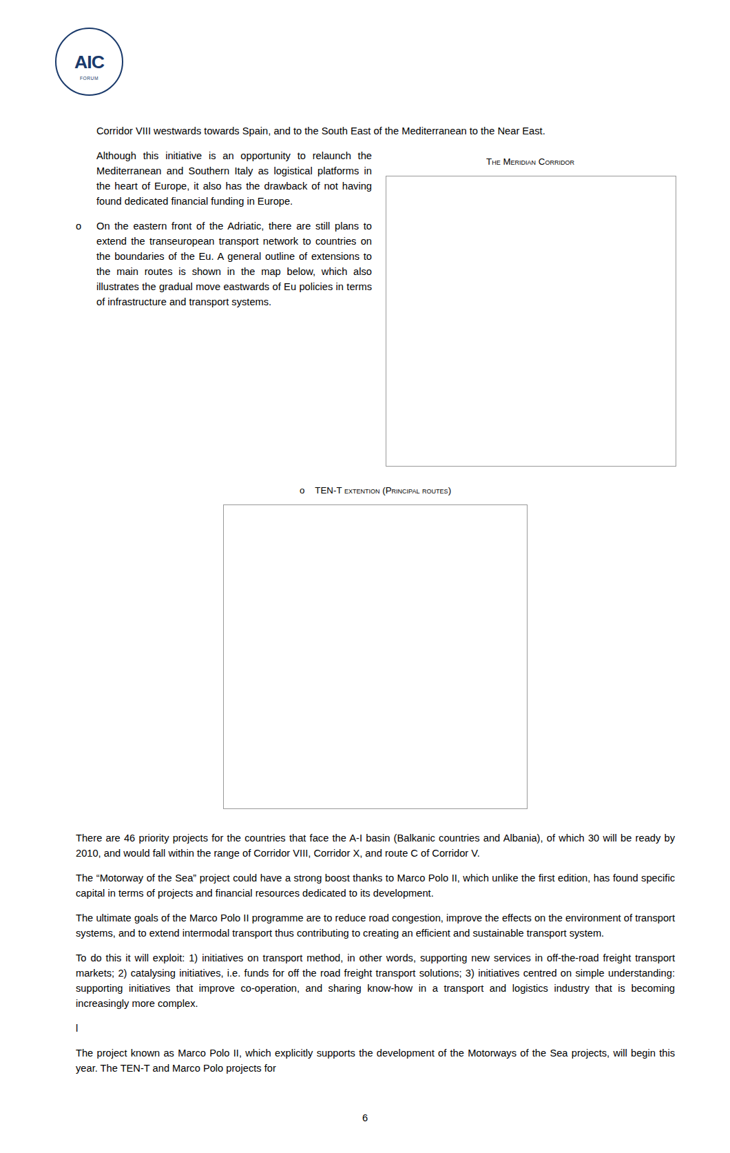AIC FORUM
Corridor VIII westwards towards Spain, and to the South East of the Mediterranean to the Near East.
The Meridian Corridor
Although this initiative is an opportunity to relaunch the Mediterranean and Southern Italy as logistical platforms in the heart of Europe, it also has the drawback of not having found dedicated financial funding in Europe.
o
On the eastern front of the Adriatic, there are still plans to extend the transeuropean transport network to countries on the boundaries of the Eu. A general outline of extensions to the main routes is shown in the map below, which also illustrates the gradual move eastwards of Eu policies in terms of infrastructure and transport systems.
o TEN-T extention (Principal routes)
There are 46 priority projects for the countries that face the A-I basin (Balkanic countries and Albania), of which 30 will be ready by 2010, and would fall within the range of Corridor VIII, Corridor X, and route C of Corridor V.
The “Motorway of the Sea” project could have a strong boost thanks to Marco Polo II, which unlike the first edition, has found specific capital in terms of projects and financial resources dedicated to its development.
The ultimate goals of the Marco Polo II programme are to reduce road congestion, improve the effects on the environment of transport systems, and to extend intermodal transport thus contributing to creating an efficient and sustainable transport system.
To do this it will exploit: 1) initiatives on transport method, in other words, supporting new services in off-the-road freight transport markets; 2) catalysing initiatives, i.e. funds for off the road freight transport solutions; 3) initiatives centred on simple understanding: supporting initiatives that improve co-operation, and sharing know-how in a transport and logistics industry that is becoming increasingly more complex.
l
The project known as Marco Polo II, which explicitly supports the development of the Motorways of the Sea projects, will begin this year. The TEN-T and Marco Polo projects for
6